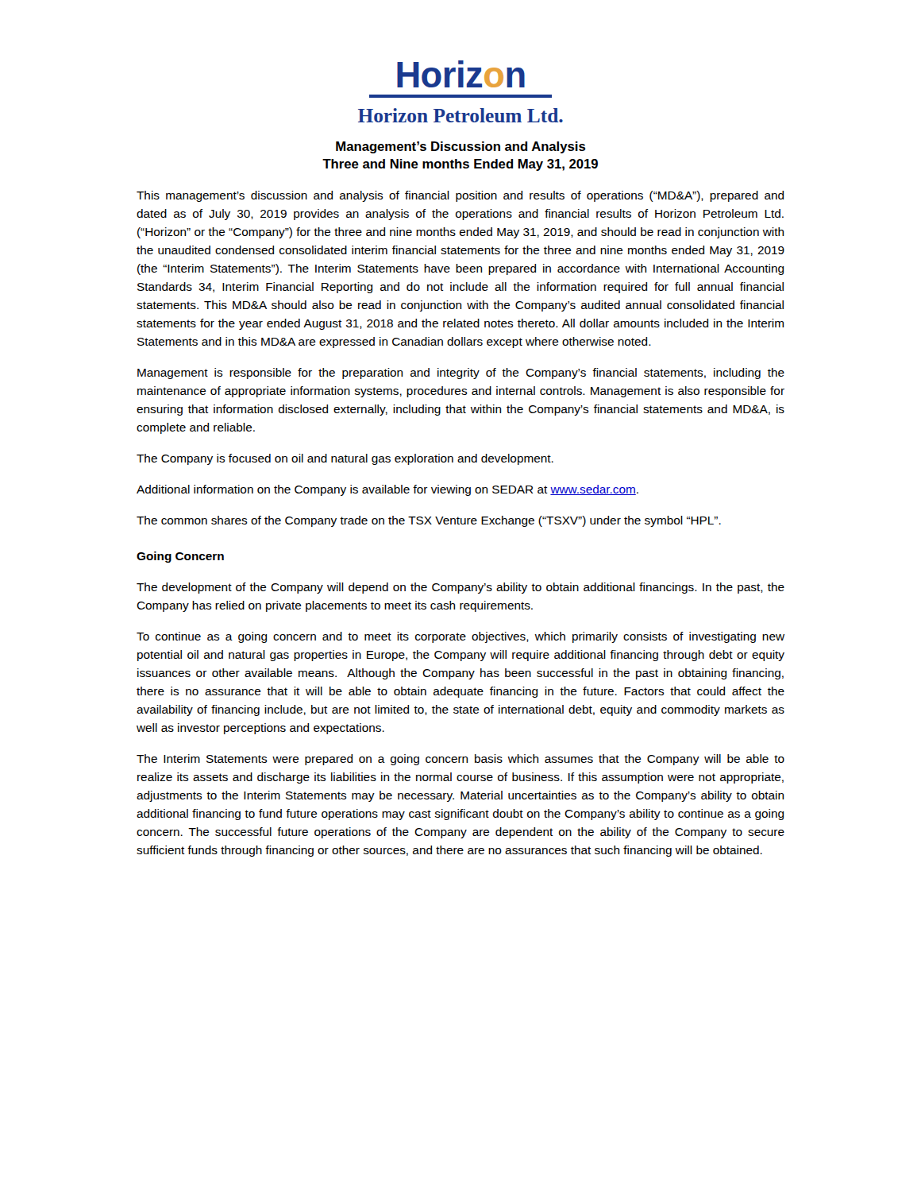Horizon
Horizon Petroleum Ltd.
Management’s Discussion and Analysis
Three and Nine months Ended May 31, 2019
This management’s discussion and analysis of financial position and results of operations (“MD&A”), prepared and dated as of July 30, 2019 provides an analysis of the operations and financial results of Horizon Petroleum Ltd. (“Horizon” or the “Company”) for the three and nine months ended May 31, 2019, and should be read in conjunction with the unaudited condensed consolidated interim financial statements for the three and nine months ended May 31, 2019 (the “Interim Statements”). The Interim Statements have been prepared in accordance with International Accounting Standards 34, Interim Financial Reporting and do not include all the information required for full annual financial statements. This MD&A should also be read in conjunction with the Company’s audited annual consolidated financial statements for the year ended August 31, 2018 and the related notes thereto. All dollar amounts included in the Interim Statements and in this MD&A are expressed in Canadian dollars except where otherwise noted.
Management is responsible for the preparation and integrity of the Company’s financial statements, including the maintenance of appropriate information systems, procedures and internal controls. Management is also responsible for ensuring that information disclosed externally, including that within the Company’s financial statements and MD&A, is complete and reliable.
The Company is focused on oil and natural gas exploration and development.
Additional information on the Company is available for viewing on SEDAR at www.sedar.com.
The common shares of the Company trade on the TSX Venture Exchange (“TSXV”) under the symbol “HPL”.
Going Concern
The development of the Company will depend on the Company’s ability to obtain additional financings. In the past, the Company has relied on private placements to meet its cash requirements.
To continue as a going concern and to meet its corporate objectives, which primarily consists of investigating new potential oil and natural gas properties in Europe, the Company will require additional financing through debt or equity issuances or other available means. Although the Company has been successful in the past in obtaining financing, there is no assurance that it will be able to obtain adequate financing in the future. Factors that could affect the availability of financing include, but are not limited to, the state of international debt, equity and commodity markets as well as investor perceptions and expectations.
The Interim Statements were prepared on a going concern basis which assumes that the Company will be able to realize its assets and discharge its liabilities in the normal course of business. If this assumption were not appropriate, adjustments to the Interim Statements may be necessary. Material uncertainties as to the Company’s ability to obtain additional financing to fund future operations may cast significant doubt on the Company’s ability to continue as a going concern. The successful future operations of the Company are dependent on the ability of the Company to secure sufficient funds through financing or other sources, and there are no assurances that such financing will be obtained.